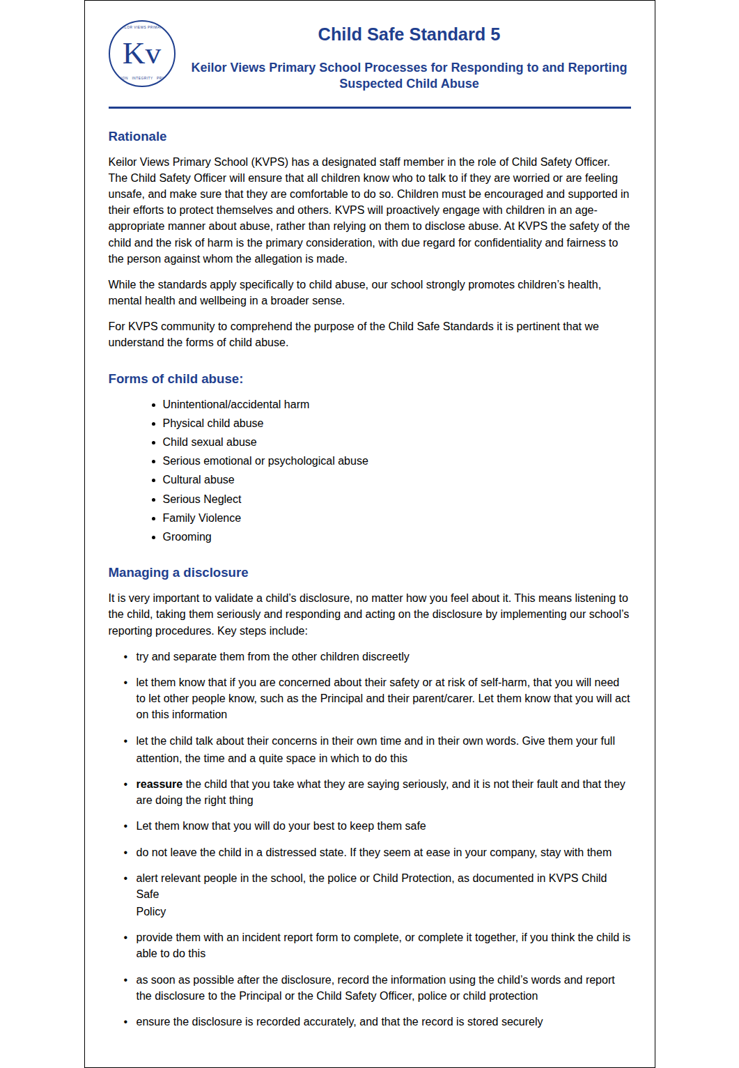Keilor Views Primary Kv Vision Integrity Pride
Child Safe Standard 5
Keilor Views Primary School Processes for Responding to and Reporting Suspected Child Abuse
Rationale
Keilor Views Primary School (KVPS) has a designated staff member in the role of Child Safety Officer. The Child Safety Officer will ensure that all children know who to talk to if they are worried or are feeling unsafe, and make sure that they are comfortable to do so. Children must be encouraged and supported in their efforts to protect themselves and others. KVPS will proactively engage with children in an age-appropriate manner about abuse, rather than relying on them to disclose abuse. At KVPS the safety of the child and the risk of harm is the primary consideration, with due regard for confidentiality and fairness to the person against whom the allegation is made.
While the standards apply specifically to child abuse, our school strongly promotes children’s health, mental health and wellbeing in a broader sense.
For KVPS community to comprehend the purpose of the Child Safe Standards it is pertinent that we understand the forms of child abuse.
Forms of child abuse:
Unintentional/accidental harm
Physical child abuse
Child sexual abuse
Serious emotional or psychological abuse
Cultural abuse
Serious Neglect
Family Violence
Grooming
Managing a disclosure
It is very important to validate a child’s disclosure, no matter how you feel about it. This means listening to the child, taking them seriously and responding and acting on the disclosure by implementing our school’s reporting procedures. Key steps include:
try and separate them from the other children discreetly
let them know that if you are concerned about their safety or at risk of self-harm, that you will need to let other people know, such as the Principal and their parent/carer. Let them know that you will act on this information
let the child talk about their concerns in their own time and in their own words. Give them your full attention, the time and a quite space in which to do this
reassure the child that you take what they are saying seriously, and it is not their fault and that they are doing the right thing
Let them know that you will do your best to keep them safe
do not leave the child in a distressed state. If they seem at ease in your company, stay with them
alert relevant people in the school, the police or Child Protection, as documented in KVPS Child Safe Policy
provide them with an incident report form to complete, or complete it together, if you think the child is able to do this
as soon as possible after the disclosure, record the information using the child’s words and report the disclosure to the Principal or the Child Safety Officer, police or child protection
ensure the disclosure is recorded accurately, and that the record is stored securely